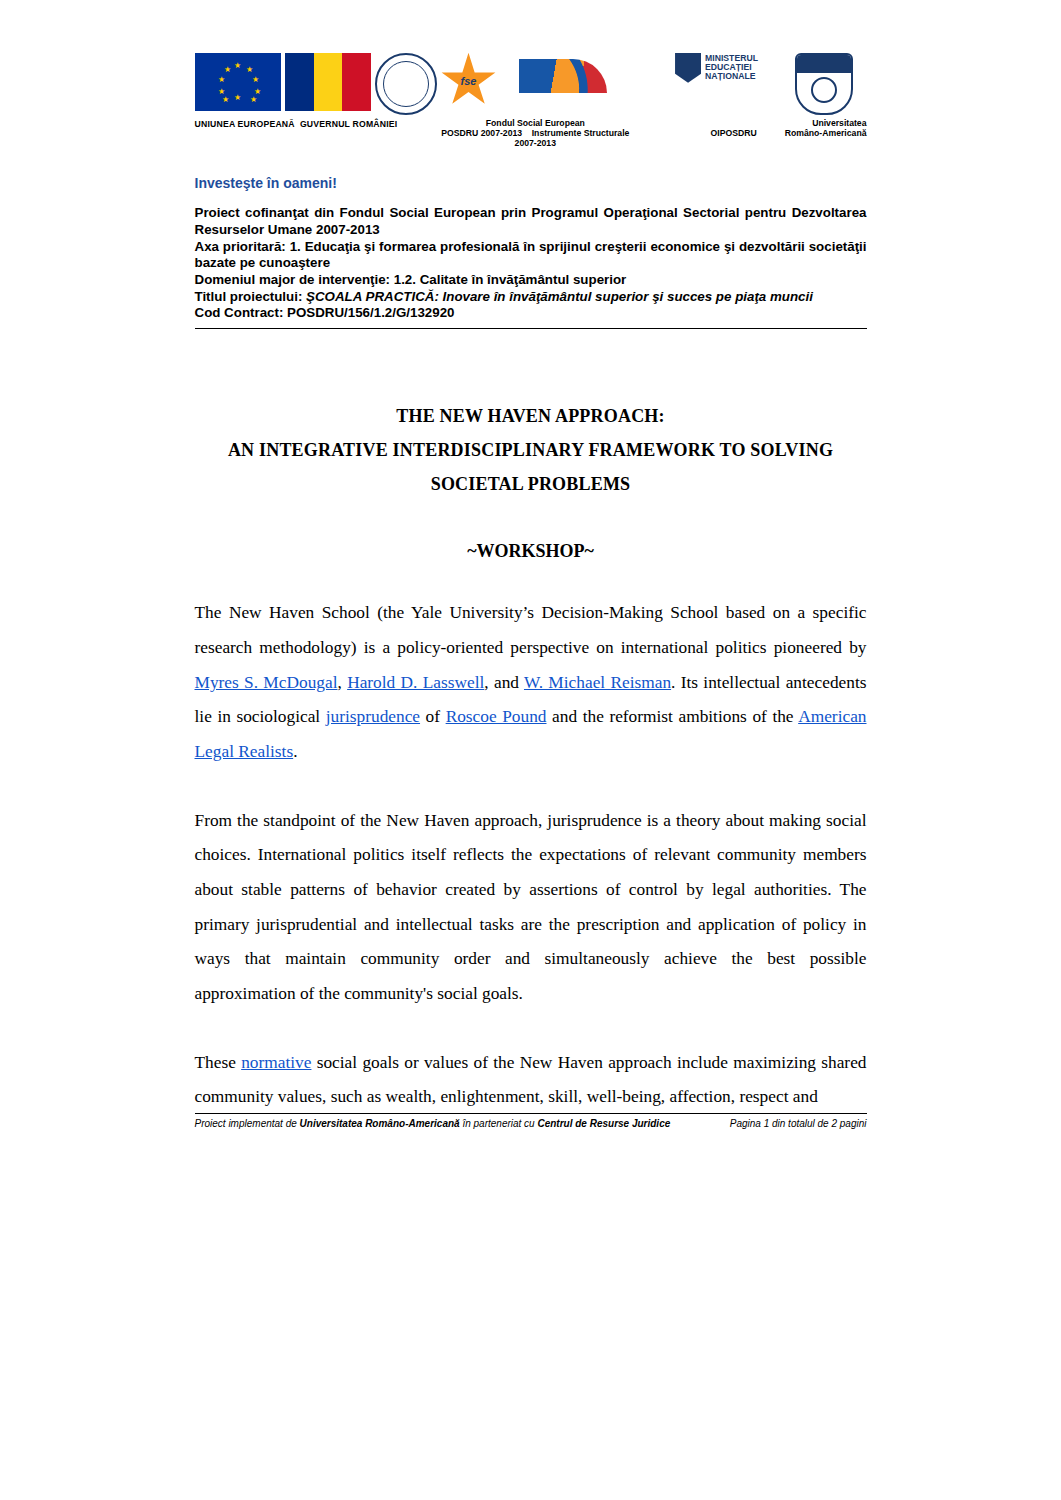★ ★ ★ ★ ★ ★ ★ ★ ★ ★
fse
MINISTERUL
EDUCAȚIEI
NAȚIONALE
UNIUNEA EUROPEANĂ GUVERNUL ROMÂNIEI
Fondul Social European
POSDRU 2007-2013 Instrumente Structurale
2007-2013
OIPOSDRU Universitatea
Româno-Americană
Investeşte în oameni!
Proiect cofinanţat din Fondul Social European prin Programul Operaţional Sectorial pentru Dezvoltarea Resurselor Umane 2007-2013
Axa prioritară: 1. Educaţia şi formarea profesională în sprijinul creşterii economice şi dezvoltării societăţii bazate pe cunoaştere
Domeniul major de intervenţie: 1.2. Calitate în învăţământul superior
Titlul proiectului: ŞCOALA PRACTICĂ: Inovare în învăţământul superior şi succes pe piaţa muncii
Cod Contract: POSDRU/156/1.2/G/132920
THE NEW HAVEN APPROACH:
AN INTEGRATIVE INTERDISCIPLINARY FRAMEWORK TO SOLVING
SOCIETAL PROBLEMS
~WORKSHOP~
The New Haven School (the Yale University’s Decision-Making School based on a specific research methodology) is a policy-oriented perspective on international politics pioneered by Myres S. McDougal, Harold D. Lasswell, and W. Michael Reisman. Its intellectual antecedents lie in sociological jurisprudence of Roscoe Pound and the reformist ambitions of the American Legal Realists.
From the standpoint of the New Haven approach, jurisprudence is a theory about making social choices. International politics itself reflects the expectations of relevant community members about stable patterns of behavior created by assertions of control by legal authorities. The primary jurisprudential and intellectual tasks are the prescription and application of policy in ways that maintain community order and simultaneously achieve the best possible approximation of the community's social goals.
These normative social goals or values of the New Haven approach include maximizing shared community values, such as wealth, enlightenment, skill, well-being, affection, respect and
Proiect implementat de Universitatea Româno-Americană în parteneriat cu Centrul de Resurse Juridice
Pagina 1 din totalul de 2 pagini